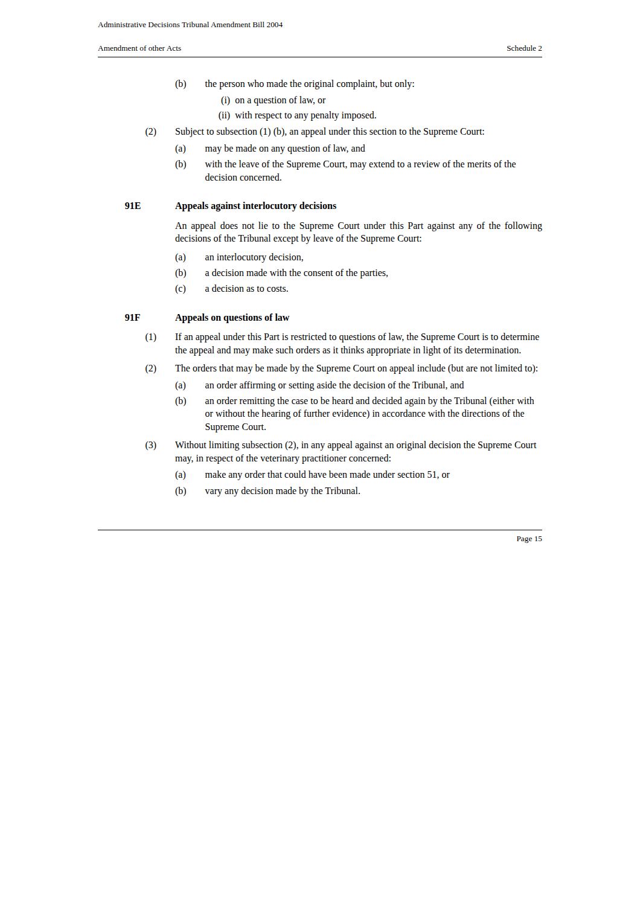Administrative Decisions Tribunal Amendment Bill 2004
Amendment of other Acts Schedule 2
(b) the person who made the original complaint, but only:
(i) on a question of law, or
(ii) with respect to any penalty imposed.
(2) Subject to subsection (1) (b), an appeal under this section to the Supreme Court:
(a) may be made on any question of law, and
(b) with the leave of the Supreme Court, may extend to a review of the merits of the decision concerned.
91EAppeals against interlocutory decisions
An appeal does not lie to the Supreme Court under this Part against any of the following decisions of the Tribunal except by leave of the Supreme Court:
(a) an interlocutory decision,
(b) a decision made with the consent of the parties,
(c) a decision as to costs.
91FAppeals on questions of law
(1) If an appeal under this Part is restricted to questions of law, the Supreme Court is to determine the appeal and may make such orders as it thinks appropriate in light of its determination.
(2) The orders that may be made by the Supreme Court on appeal include (but are not limited to):
(a) an order affirming or setting aside the decision of the Tribunal, and
(b) an order remitting the case to be heard and decided again by the Tribunal (either with or without the hearing of further evidence) in accordance with the directions of the Supreme Court.
(3) Without limiting subsection (2), in any appeal against an original decision the Supreme Court may, in respect of the veterinary practitioner concerned:
(a) make any order that could have been made under section 51, or
(b) vary any decision made by the Tribunal.
Page 15